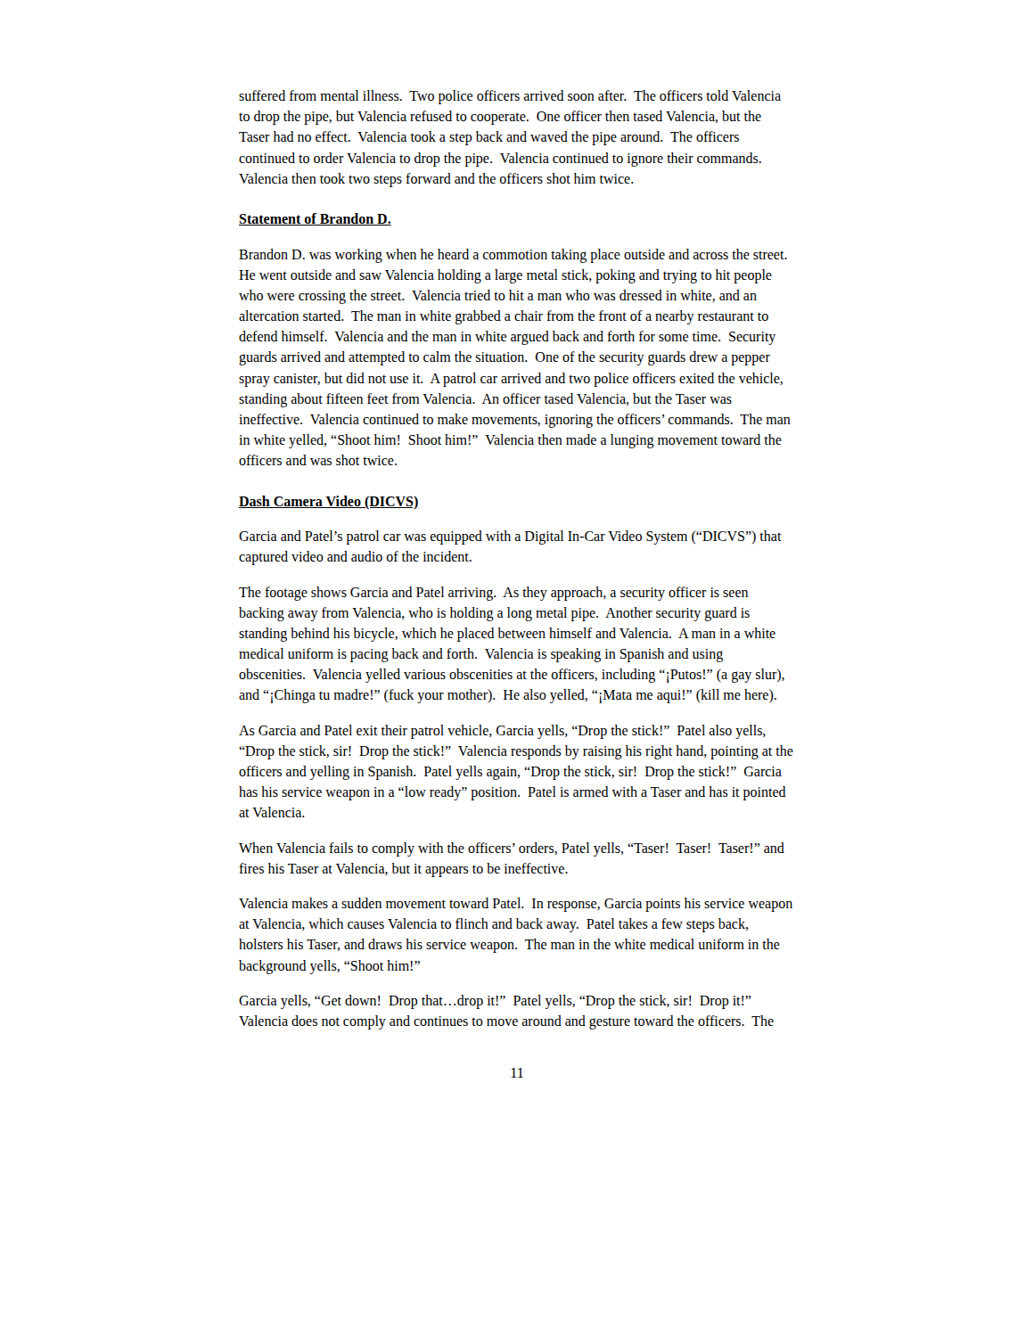suffered from mental illness. Two police officers arrived soon after. The officers told Valencia to drop the pipe, but Valencia refused to cooperate. One officer then tased Valencia, but the Taser had no effect. Valencia took a step back and waved the pipe around. The officers continued to order Valencia to drop the pipe. Valencia continued to ignore their commands. Valencia then took two steps forward and the officers shot him twice.
Statement of Brandon D.
Brandon D. was working when he heard a commotion taking place outside and across the street. He went outside and saw Valencia holding a large metal stick, poking and trying to hit people who were crossing the street. Valencia tried to hit a man who was dressed in white, and an altercation started. The man in white grabbed a chair from the front of a nearby restaurant to defend himself. Valencia and the man in white argued back and forth for some time. Security guards arrived and attempted to calm the situation. One of the security guards drew a pepper spray canister, but did not use it. A patrol car arrived and two police officers exited the vehicle, standing about fifteen feet from Valencia. An officer tased Valencia, but the Taser was ineffective. Valencia continued to make movements, ignoring the officers’ commands. The man in white yelled, “Shoot him! Shoot him!” Valencia then made a lunging movement toward the officers and was shot twice.
Dash Camera Video (DICVS)
Garcia and Patel’s patrol car was equipped with a Digital In-Car Video System (“DICVS”) that captured video and audio of the incident.
The footage shows Garcia and Patel arriving. As they approach, a security officer is seen backing away from Valencia, who is holding a long metal pipe. Another security guard is standing behind his bicycle, which he placed between himself and Valencia. A man in a white medical uniform is pacing back and forth. Valencia is speaking in Spanish and using obscenities. Valencia yelled various obscenities at the officers, including “¡Putos!” (a gay slur), and “¡Chinga tu madre!” (fuck your mother). He also yelled, “¡Mata me aqui!” (kill me here).
As Garcia and Patel exit their patrol vehicle, Garcia yells, “Drop the stick!” Patel also yells, “Drop the stick, sir! Drop the stick!” Valencia responds by raising his right hand, pointing at the officers and yelling in Spanish. Patel yells again, “Drop the stick, sir! Drop the stick!” Garcia has his service weapon in a “low ready” position. Patel is armed with a Taser and has it pointed at Valencia.
When Valencia fails to comply with the officers’ orders, Patel yells, “Taser! Taser! Taser!” and fires his Taser at Valencia, but it appears to be ineffective.
Valencia makes a sudden movement toward Patel. In response, Garcia points his service weapon at Valencia, which causes Valencia to flinch and back away. Patel takes a few steps back, holsters his Taser, and draws his service weapon. The man in the white medical uniform in the background yells, “Shoot him!”
Garcia yells, “Get down! Drop that…drop it!” Patel yells, “Drop the stick, sir! Drop it!” Valencia does not comply and continues to move around and gesture toward the officers. The
11